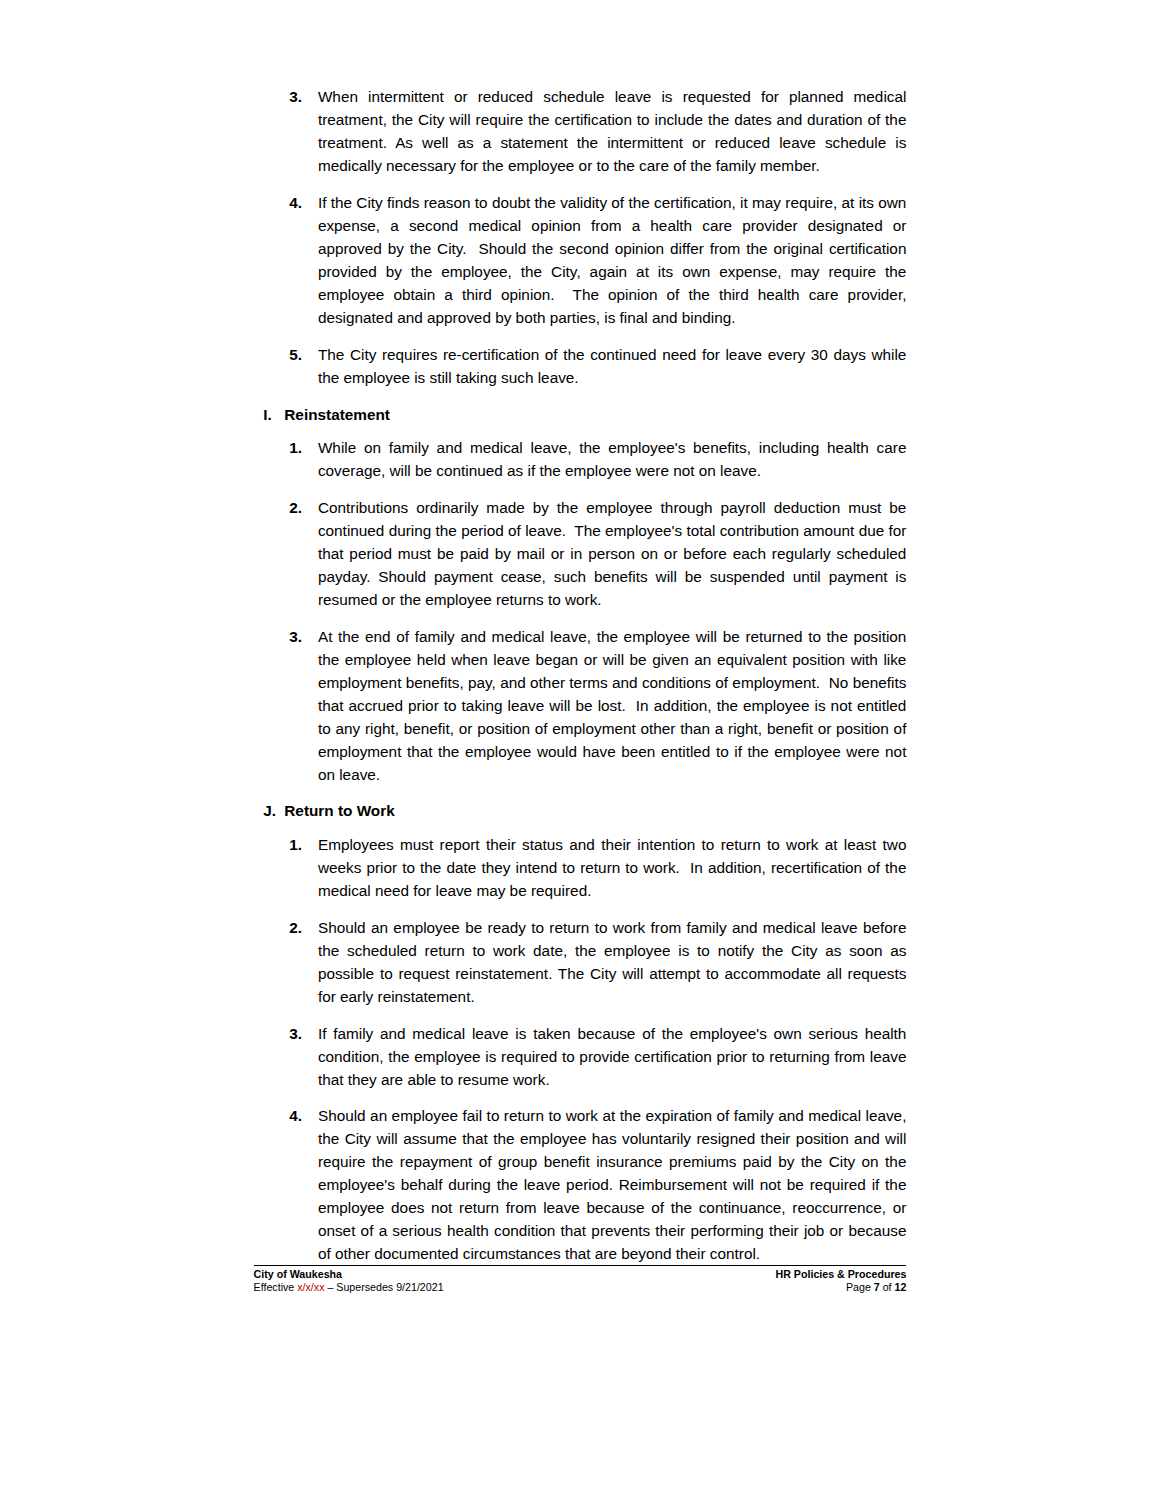When intermittent or reduced schedule leave is requested for planned medical treatment, the City will require the certification to include the dates and duration of the treatment. As well as a statement the intermittent or reduced leave schedule is medically necessary for the employee or to the care of the family member.
If the City finds reason to doubt the validity of the certification, it may require, at its own expense, a second medical opinion from a health care provider designated or approved by the City. Should the second opinion differ from the original certification provided by the employee, the City, again at its own expense, may require the employee obtain a third opinion. The opinion of the third health care provider, designated and approved by both parties, is final and binding.
The City requires re-certification of the continued need for leave every 30 days while the employee is still taking such leave.
I. Reinstatement
While on family and medical leave, the employee's benefits, including health care coverage, will be continued as if the employee were not on leave.
Contributions ordinarily made by the employee through payroll deduction must be continued during the period of leave. The employee's total contribution amount due for that period must be paid by mail or in person on or before each regularly scheduled payday. Should payment cease, such benefits will be suspended until payment is resumed or the employee returns to work.
At the end of family and medical leave, the employee will be returned to the position the employee held when leave began or will be given an equivalent position with like employment benefits, pay, and other terms and conditions of employment. No benefits that accrued prior to taking leave will be lost. In addition, the employee is not entitled to any right, benefit, or position of employment other than a right, benefit or position of employment that the employee would have been entitled to if the employee were not on leave.
J. Return to Work
Employees must report their status and their intention to return to work at least two weeks prior to the date they intend to return to work. In addition, recertification of the medical need for leave may be required.
Should an employee be ready to return to work from family and medical leave before the scheduled return to work date, the employee is to notify the City as soon as possible to request reinstatement. The City will attempt to accommodate all requests for early reinstatement.
If family and medical leave is taken because of the employee's own serious health condition, the employee is required to provide certification prior to returning from leave that they are able to resume work.
Should an employee fail to return to work at the expiration of family and medical leave, the City will assume that the employee has voluntarily resigned their position and will require the repayment of group benefit insurance premiums paid by the City on the employee's behalf during the leave period. Reimbursement will not be required if the employee does not return from leave because of the continuance, reoccurrence, or onset of a serious health condition that prevents their performing their job or because of other documented circumstances that are beyond their control.
City of Waukesha
Effective x/x/xx – Supersedes 9/21/2021
HR Policies & Procedures
Page 7 of 12